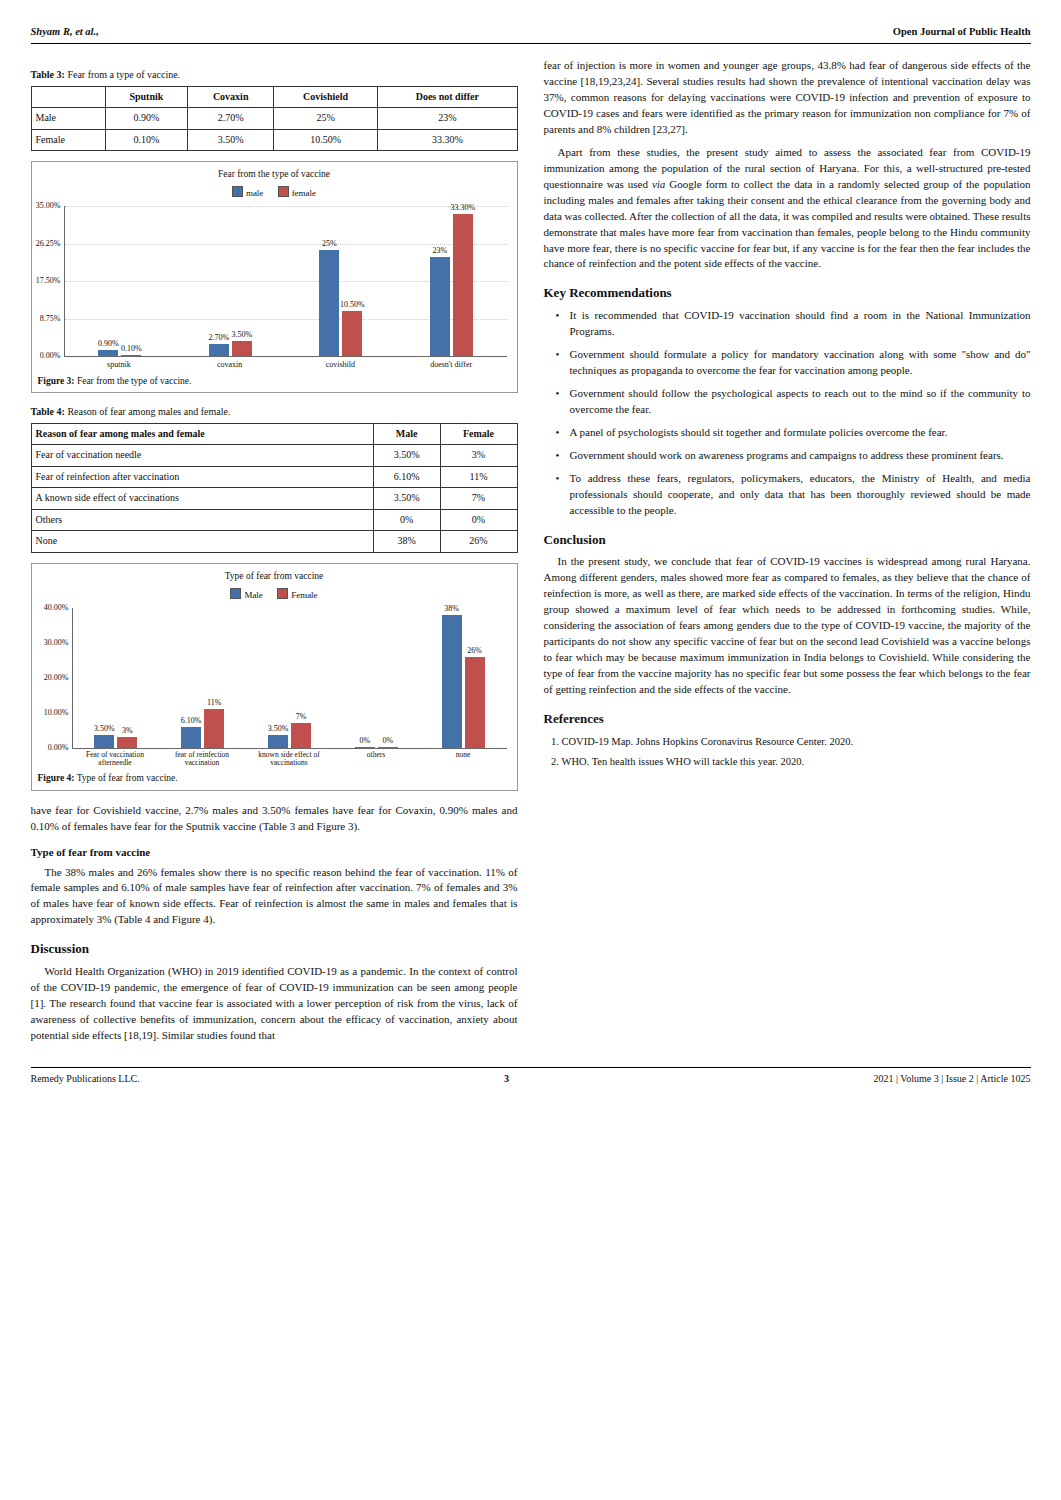Shyam R, et al.,
Open Journal of Public Health
Table 3: Fear from a type of vaccine.
| | Sputnik | Covaxin | Covishield | Does not differ |
| --- | --- | --- | --- | --- |
| Male | 0.90% | 2.70% | 25% | 23% |
| Female | 0.10% | 3.50% | 10.50% | 33.30% |
Fear from the type of vaccine
male female
35.00% 26.25% 17.50% 8.75% 0.00%
0.90%
0.10%
2.70%
3.50%
25%
10.50%
23%
33.30%
sputnik
covaxin
covishild
doesn't differ
Figure 3: Fear from the type of vaccine.
Table 4: Reason of fear among males and female.
| Reason of fear among males and female | Male | Female |
| --- | --- | --- |
| Fear of vaccination needle | 3.50% | 3% |
| Fear of reinfection after vaccination | 6.10% | 11% |
| A known side effect of vaccinations | 3.50% | 7% |
| Others | 0% | 0% |
| None | 38% | 26% |
Type of fear from vaccine
Male Female
40.00% 30.00% 20.00% 10.00% 0.00%
3.50%
3%
6.10%
11%
3.50%
7%
0%
0%
38%
26%
Fear of vaccination afterneedle
fear of reinfection vaccination
known side effect of vaccinations
others
none
Figure 4: Type of fear from vaccine.
have fear for Covishield vaccine, 2.7% males and 3.50% females have fear for Covaxin, 0.90% males and 0.10% of females have fear for the Sputnik vaccine (Table 3 and Figure 3).
Type of fear from vaccine
The 38% males and 26% females show there is no specific reason behind the fear of vaccination. 11% of female samples and 6.10% of male samples have fear of reinfection after vaccination. 7% of females and 3% of males have fear of known side effects. Fear of reinfection is almost the same in males and females that is approximately 3% (Table 4 and Figure 4).
Discussion
World Health Organization (WHO) in 2019 identified COVID-19 as a pandemic. In the context of control of the COVID-19 pandemic, the emergence of fear of COVID-19 immunization can be seen among people [1]. The research found that vaccine fear is associated with a lower perception of risk from the virus, lack of awareness of collective benefits of immunization, concern about the efficacy of vaccination, anxiety about potential side effects [18,19]. Similar studies found that
fear of injection is more in women and younger age groups, 43.8% had fear of dangerous side effects of the vaccine [18,19,23,24]. Several studies results had shown the prevalence of intentional vaccination delay was 37%, common reasons for delaying vaccinations were COVID-19 infection and prevention of exposure to COVID-19 cases and fears were identified as the primary reason for immunization non compliance for 7% of parents and 8% children [23,27].
Apart from these studies, the present study aimed to assess the associated fear from COVID-19 immunization among the population of the rural section of Haryana. For this, a well-structured pre-tested questionnaire was used via Google form to collect the data in a randomly selected group of the population including males and females after taking their consent and the ethical clearance from the governing body and data was collected. After the collection of all the data, it was compiled and results were obtained. These results demonstrate that males have more fear from vaccination than females, people belong to the Hindu community have more fear, there is no specific vaccine for fear but, if any vaccine is for the fear then the fear includes the chance of reinfection and the potent side effects of the vaccine.
Key Recommendations
It is recommended that COVID-19 vaccination should find a room in the National Immunization Programs.
Government should formulate a policy for mandatory vaccination along with some "show and do" techniques as propaganda to overcome the fear for vaccination among people.
Government should follow the psychological aspects to reach out to the mind so if the community to overcome the fear.
A panel of psychologists should sit together and formulate policies overcome the fear.
Government should work on awareness programs and campaigns to address these prominent fears.
To address these fears, regulators, policymakers, educators, the Ministry of Health, and media professionals should cooperate, and only data that has been thoroughly reviewed should be made accessible to the people.
Conclusion
In the present study, we conclude that fear of COVID-19 vaccines is widespread among rural Haryana. Among different genders, males showed more fear as compared to females, as they believe that the chance of reinfection is more, as well as there, are marked side effects of the vaccination. In terms of the religion, Hindu group showed a maximum level of fear which needs to be addressed in forthcoming studies. While, considering the association of fears among genders due to the type of COVID-19 vaccine, the majority of the participants do not show any specific vaccine of fear but on the second lead Covishield was a vaccine belongs to fear which may be because maximum immunization in India belongs to Covishield. While considering the type of fear from the vaccine majority has no specific fear but some possess the fear which belongs to the fear of getting reinfection and the side effects of the vaccine.
References
COVID-19 Map. Johns Hopkins Coronavirus Resource Center. 2020.
WHO. Ten health issues WHO will tackle this year. 2020.
Remedy Publications LLC.
3
2021 | Volume 3 | Issue 2 | Article 1025